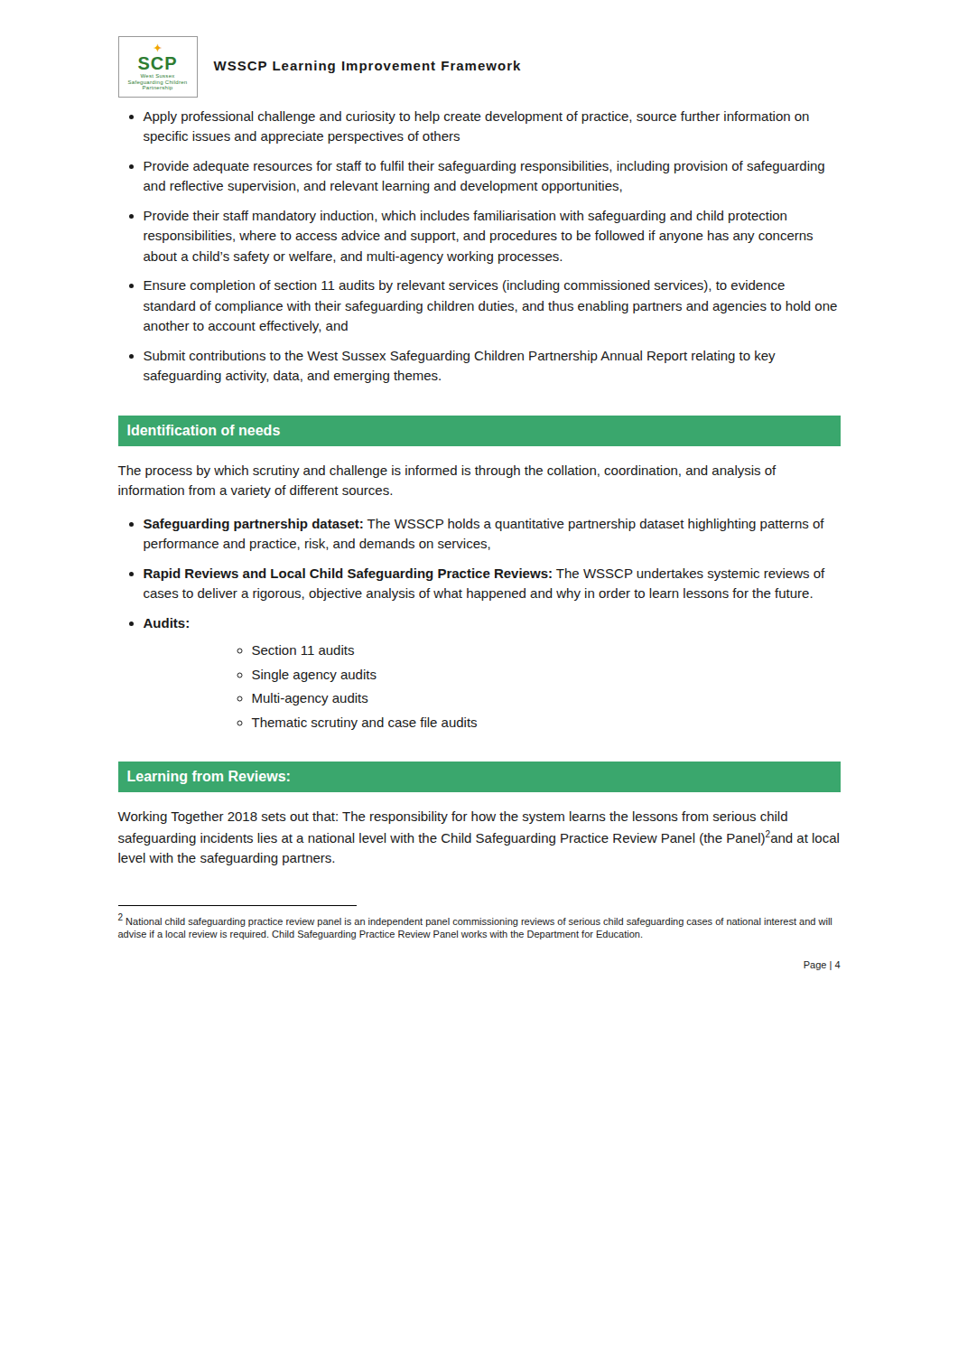✦
SCP
West Sussex
Safeguarding Children
Partnership
WSSCP Learning Improvement Framework
Apply professional challenge and curiosity to help create development of practice, source further information on specific issues and appreciate perspectives of others
Provide adequate resources for staff to fulfil their safeguarding responsibilities, including provision of safeguarding and reflective supervision, and relevant learning and development opportunities,
Provide their staff mandatory induction, which includes familiarisation with safeguarding and child protection responsibilities, where to access advice and support, and procedures to be followed if anyone has any concerns about a child’s safety or welfare, and multi-agency working processes.
Ensure completion of section 11 audits by relevant services (including commissioned services), to evidence standard of compliance with their safeguarding children duties, and thus enabling partners and agencies to hold one another to account effectively, and
Submit contributions to the West Sussex Safeguarding Children Partnership Annual Report relating to key safeguarding activity, data, and emerging themes.
Identification of needs
The process by which scrutiny and challenge is informed is through the collation, coordination, and analysis of information from a variety of different sources.
Safeguarding partnership dataset: The WSSCP holds a quantitative partnership dataset highlighting patterns of performance and practice, risk, and demands on services,
Rapid Reviews and Local Child Safeguarding Practice Reviews: The WSSCP undertakes systemic reviews of cases to deliver a rigorous, objective analysis of what happened and why in order to learn lessons for the future.
Audits:
Section 11 audits
Single agency audits
Multi-agency audits
Thematic scrutiny and case file audits
Learning from Reviews:
Working Together 2018 sets out that: The responsibility for how the system learns the lessons from serious child safeguarding incidents lies at a national level with the Child Safeguarding Practice Review Panel (the Panel)2and at local level with the safeguarding partners.
2 National child safeguarding practice review panel is an independent panel commissioning reviews of serious child safeguarding cases of national interest and will advise if a local review is required. Child Safeguarding Practice Review Panel works with the Department for Education.
Page | 4